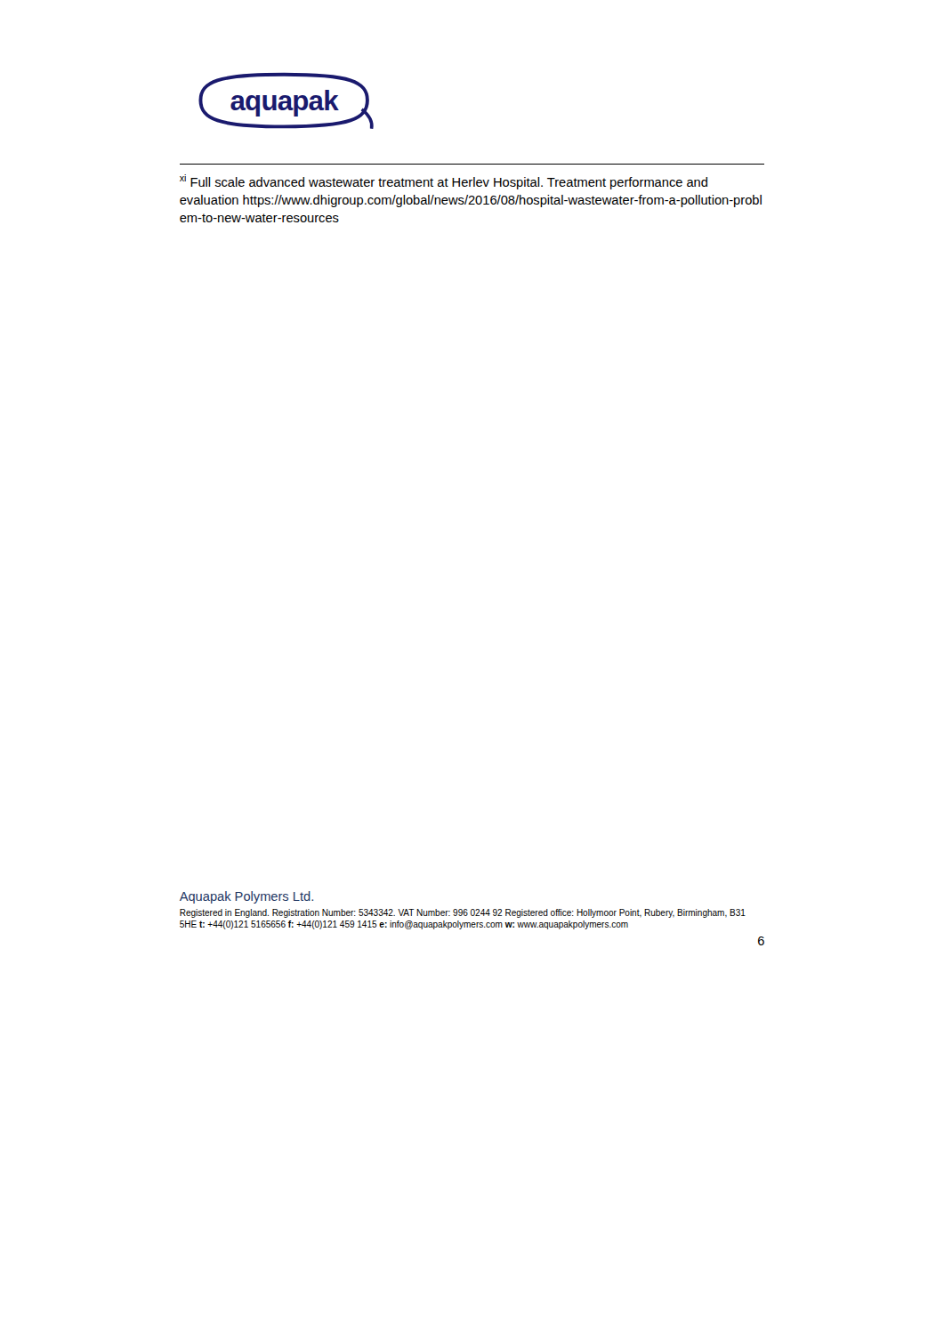aquapak
xi Full scale advanced wastewater treatment at Herlev Hospital. Treatment performance and evaluation https://www.dhigroup.com/global/news/2016/08/hospital-wastewater-from-a-pollution-problem-to-new-water-resources
Aquapak Polymers Ltd.
Registered in England. Registration Number: 5343342. VAT Number: 996 0244 92 Registered office: Hollymoor Point, Rubery, Birmingham, B31 5HE t: +44(0)121 5165656 f: +44(0)121 459 1415 e: info@aquapakpolymers.com w: www.aquapakpolymers.com
6